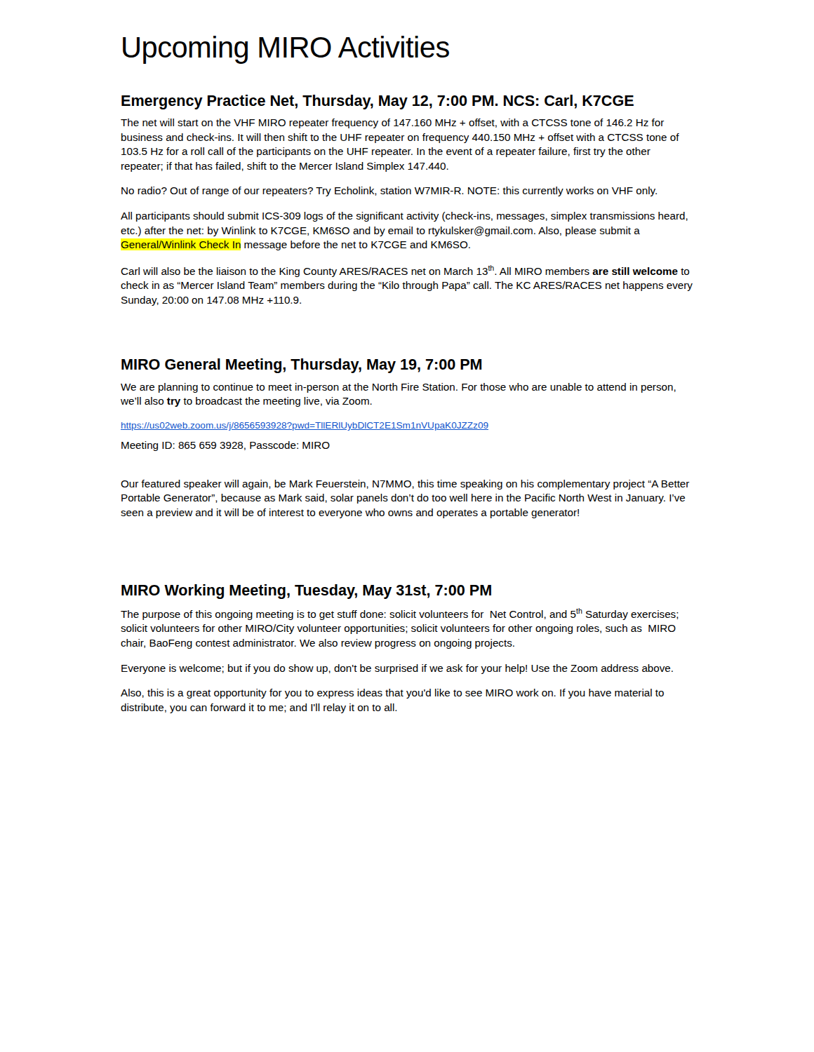Upcoming MIRO Activities
Emergency Practice Net, Thursday, May 12, 7:00 PM. NCS: Carl, K7CGE
The net will start on the VHF MIRO repeater frequency of 147.160 MHz + offset, with a CTCSS tone of 146.2 Hz for business and check-ins. It will then shift to the UHF repeater on frequency 440.150 MHz + offset with a CTCSS tone of 103.5 Hz for a roll call of the participants on the UHF repeater. In the event of a repeater failure, first try the other repeater; if that has failed, shift to the Mercer Island Simplex 147.440.
No radio? Out of range of our repeaters? Try Echolink, station W7MIR-R. NOTE: this currently works on VHF only.
All participants should submit ICS-309 logs of the significant activity (check-ins, messages, simplex transmissions heard, etc.) after the net: by Winlink to K7CGE, KM6SO and by email to rtykulsker@gmail.com. Also, please submit a General/Winlink Check In message before the net to K7CGE and KM6SO.
Carl will also be the liaison to the King County ARES/RACES net on March 13th. All MIRO members are still welcome to check in as “Mercer Island Team” members during the “Kilo through Papa” call. The KC ARES/RACES net happens every Sunday, 20:00 on 147.08 MHz +110.9.
MIRO General Meeting, Thursday, May 19, 7:00 PM
We are planning to continue to meet in-person at the North Fire Station. For those who are unable to attend in person, we’ll also try to broadcast the meeting live, via Zoom.
https://us02web.zoom.us/j/8656593928?pwd=TllERlUybDlCT2E1Sm1nVUpaK0JZZz09
Meeting ID: 865 659 3928, Passcode: MIRO
Our featured speaker will again, be Mark Feuerstein, N7MMO, this time speaking on his complementary project “A Better Portable Generator”, because as Mark said, solar panels don’t do too well here in the Pacific North West in January. I’ve seen a preview and it will be of interest to everyone who owns and operates a portable generator!
MIRO Working Meeting, Tuesday, May 31st, 7:00 PM
The purpose of this ongoing meeting is to get stuff done: solicit volunteers for Net Control, and 5th Saturday exercises; solicit volunteers for other MIRO/City volunteer opportunities; solicit volunteers for other ongoing roles, such as MIRO chair, BaoFeng contest administrator. We also review progress on ongoing projects.
Everyone is welcome; but if you do show up, don't be surprised if we ask for your help! Use the Zoom address above.
Also, this is a great opportunity for you to express ideas that you'd like to see MIRO work on. If you have material to distribute, you can forward it to me; and I'll relay it on to all.